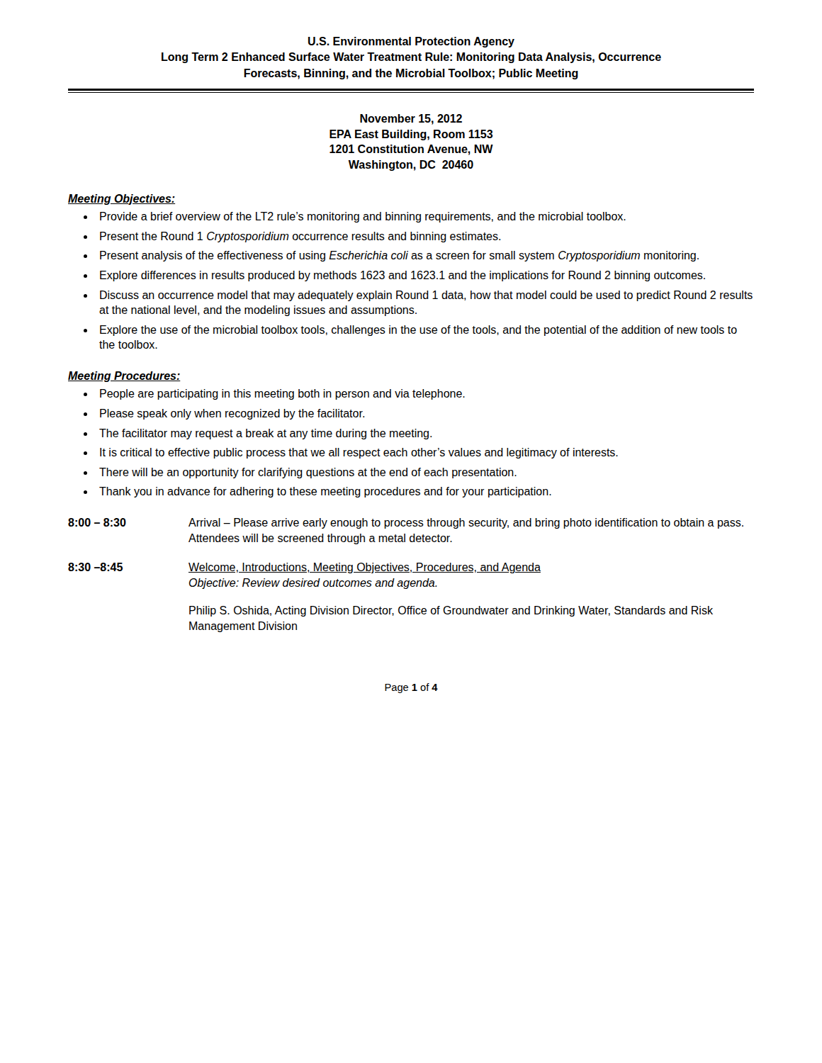U.S. Environmental Protection Agency
Long Term 2 Enhanced Surface Water Treatment Rule: Monitoring Data Analysis, Occurrence
Forecasts, Binning, and the Microbial Toolbox; Public Meeting
November 15, 2012
EPA East Building, Room 1153
1201 Constitution Avenue, NW
Washington, DC 20460
Meeting Objectives:
Provide a brief overview of the LT2 rule’s monitoring and binning requirements, and the microbial toolbox.
Present the Round 1 Cryptosporidium occurrence results and binning estimates.
Present analysis of the effectiveness of using Escherichia coli as a screen for small system Cryptosporidium monitoring.
Explore differences in results produced by methods 1623 and 1623.1 and the implications for Round 2 binning outcomes.
Discuss an occurrence model that may adequately explain Round 1 data, how that model could be used to predict Round 2 results at the national level, and the modeling issues and assumptions.
Explore the use of the microbial toolbox tools, challenges in the use of the tools, and the potential of the addition of new tools to the toolbox.
Meeting Procedures:
People are participating in this meeting both in person and via telephone.
Please speak only when recognized by the facilitator.
The facilitator may request a break at any time during the meeting.
It is critical to effective public process that we all respect each other’s values and legitimacy of interests.
There will be an opportunity for clarifying questions at the end of each presentation.
Thank you in advance for adhering to these meeting procedures and for your participation.
| 8:00 – 8:30 | Arrival – Please arrive early enough to process through security, and bring photo identification to obtain a pass. Attendees will be screened through a metal detector. |
| 8:30 –8:45 | Welcome, Introductions, Meeting Objectives, Procedures, and Agenda Objective: Review desired outcomes and agenda. Philip S. Oshida, Acting Division Director, Office of Groundwater and Drinking Water, Standards and Risk Management Division |
Page 1 of 4